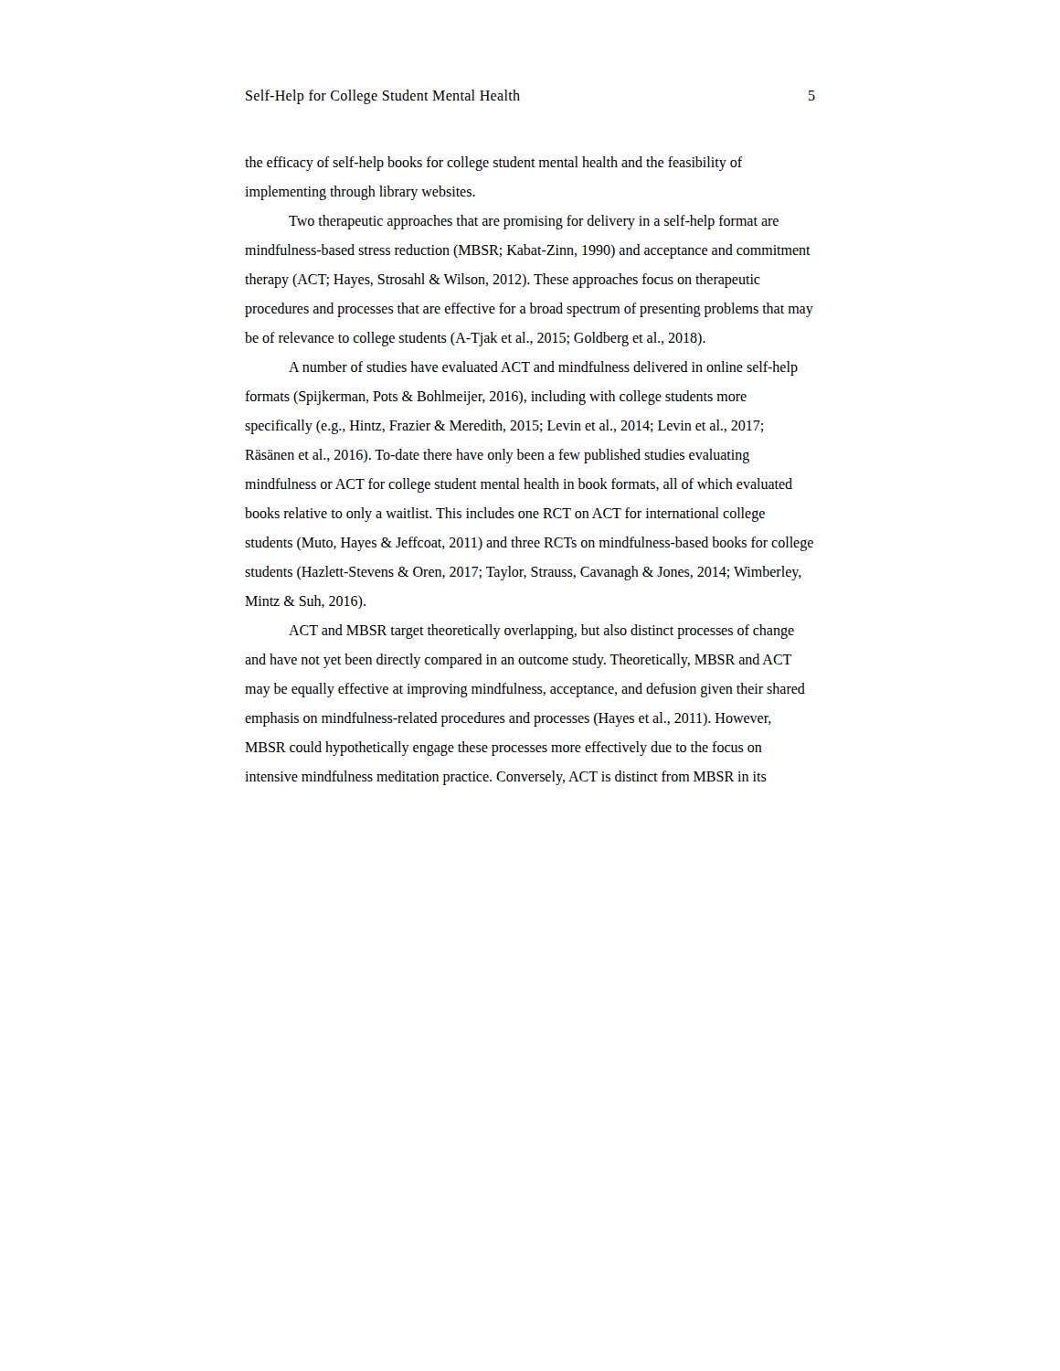Self-Help for College Student Mental Health 5
the efficacy of self-help books for college student mental health and the feasibility of implementing through library websites.
Two therapeutic approaches that are promising for delivery in a self-help format are mindfulness-based stress reduction (MBSR; Kabat-Zinn, 1990) and acceptance and commitment therapy (ACT; Hayes, Strosahl & Wilson, 2012). These approaches focus on therapeutic procedures and processes that are effective for a broad spectrum of presenting problems that may be of relevance to college students (A-Tjak et al., 2015; Goldberg et al., 2018).
A number of studies have evaluated ACT and mindfulness delivered in online self-help formats (Spijkerman, Pots & Bohlmeijer, 2016), including with college students more specifically (e.g., Hintz, Frazier & Meredith, 2015; Levin et al., 2014; Levin et al., 2017; Räsänen et al., 2016). To-date there have only been a few published studies evaluating mindfulness or ACT for college student mental health in book formats, all of which evaluated books relative to only a waitlist. This includes one RCT on ACT for international college students (Muto, Hayes & Jeffcoat, 2011) and three RCTs on mindfulness-based books for college students (Hazlett-Stevens & Oren, 2017; Taylor, Strauss, Cavanagh & Jones, 2014; Wimberley, Mintz & Suh, 2016).
ACT and MBSR target theoretically overlapping, but also distinct processes of change and have not yet been directly compared in an outcome study. Theoretically, MBSR and ACT may be equally effective at improving mindfulness, acceptance, and defusion given their shared emphasis on mindfulness-related procedures and processes (Hayes et al., 2011). However, MBSR could hypothetically engage these processes more effectively due to the focus on intensive mindfulness meditation practice. Conversely, ACT is distinct from MBSR in its